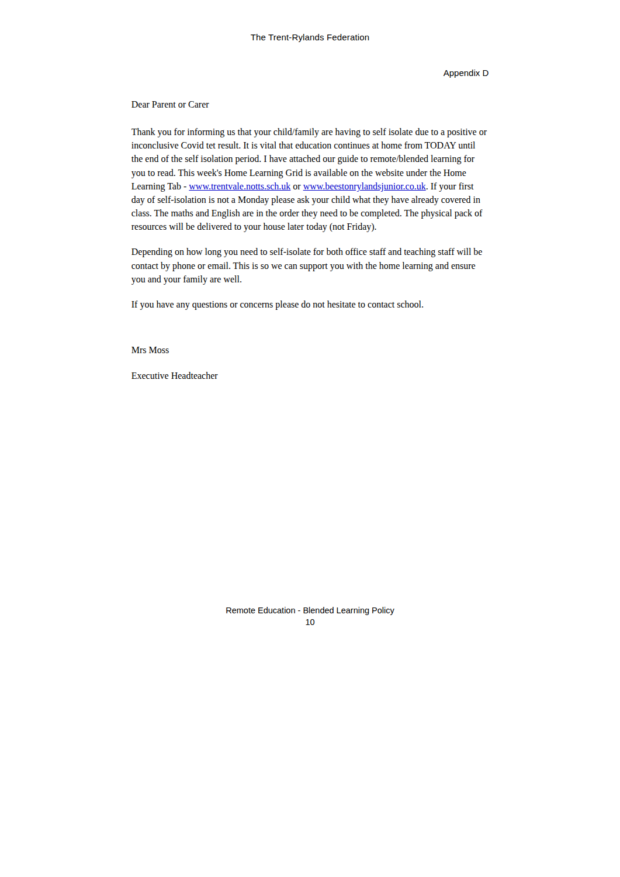The Trent-Rylands Federation
Appendix D
Dear Parent or Carer
Thank you for informing us that your child/family are having to self isolate due to a positive or inconclusive Covid tet result. It is vital that education continues at home from TODAY until the end of the self isolation period. I have attached our guide to remote/blended learning for you to read. This week's Home Learning Grid is available on the website under the Home Learning Tab - www.trentvale.notts.sch.uk or www.beestonrylandsjunior.co.uk. If your first day of self-isolation is not a Monday please ask your child what they have already covered in class. The maths and English are in the order they need to be completed. The physical pack of resources will be delivered to your house later today (not Friday).
Depending on how long you need to self-isolate for both office staff and teaching staff will be contact by phone or email. This is so we can support you with the home learning and ensure you and your family are well.
If you have any questions or concerns please do not hesitate to contact school.
Mrs Moss
Executive Headteacher
Remote Education - Blended Learning Policy 10